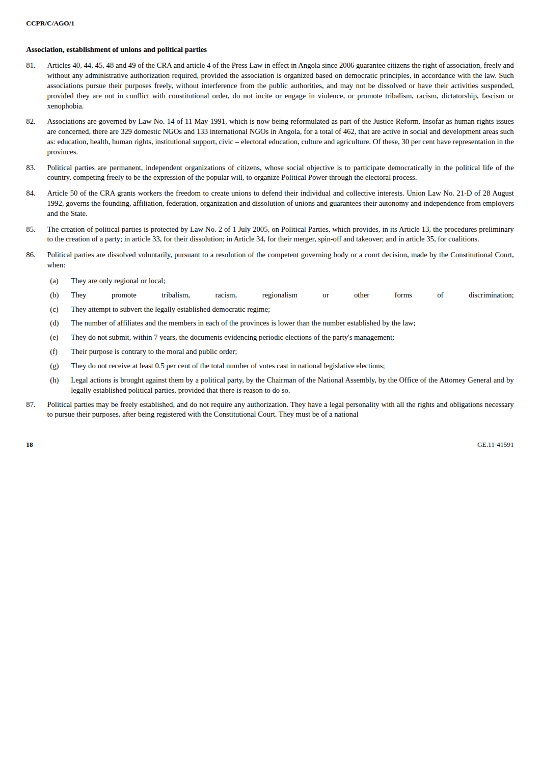CCPR/C/AGO/1
Association, establishment of unions and political parties
81. Articles 40, 44, 45, 48 and 49 of the CRA and article 4 of the Press Law in effect in Angola since 2006 guarantee citizens the right of association, freely and without any administrative authorization required, provided the association is organized based on democratic principles, in accordance with the law. Such associations pursue their purposes freely, without interference from the public authorities, and may not be dissolved or have their activities suspended, provided they are not in conflict with constitutional order, do not incite or engage in violence, or promote tribalism, racism, dictatorship, fascism or xenophobia.
82. Associations are governed by Law No. 14 of 11 May 1991, which is now being reformulated as part of the Justice Reform. Insofar as human rights issues are concerned, there are 329 domestic NGOs and 133 international NGOs in Angola, for a total of 462, that are active in social and development areas such as: education, health, human rights, institutional support, civic – electoral education, culture and agriculture. Of these, 30 per cent have representation in the provinces.
83. Political parties are permanent, independent organizations of citizens, whose social objective is to participate democratically in the political life of the country, competing freely to be the expression of the popular will, to organize Political Power through the electoral process.
84. Article 50 of the CRA grants workers the freedom to create unions to defend their individual and collective interests. Union Law No. 21-D of 28 August 1992, governs the founding, affiliation, federation, organization and dissolution of unions and guarantees their autonomy and independence from employers and the State.
85. The creation of political parties is protected by Law No. 2 of 1 July 2005, on Political Parties, which provides, in its Article 13, the procedures preliminary to the creation of a party; in article 33, for their dissolution; in Article 34, for their merger, spin-off and takeover; and in article 35, for coalitions.
86. Political parties are dissolved voluntarily, pursuant to a resolution of the competent governing body or a court decision, made by the Constitutional Court, when:
(a) They are only regional or local;
(b) They promote tribalism, racism, regionalism or other forms of discrimination;
(c) They attempt to subvert the legally established democratic regime;
(d) The number of affiliates and the members in each of the provinces is lower than the number established by the law;
(e) They do not submit, within 7 years, the documents evidencing periodic elections of the party's management;
(f) Their purpose is contrary to the moral and public order;
(g) They do not receive at least 0.5 per cent of the total number of votes cast in national legislative elections;
(h) Legal actions is brought against them by a political party, by the Chairman of the National Assembly, by the Office of the Attorney General and by legally established political parties, provided that there is reason to do so.
87. Political parties may be freely established, and do not require any authorization. They have a legal personality with all the rights and obligations necessary to pursue their purposes, after being registered with the Constitutional Court. They must be of a national
18 GE.11-41591